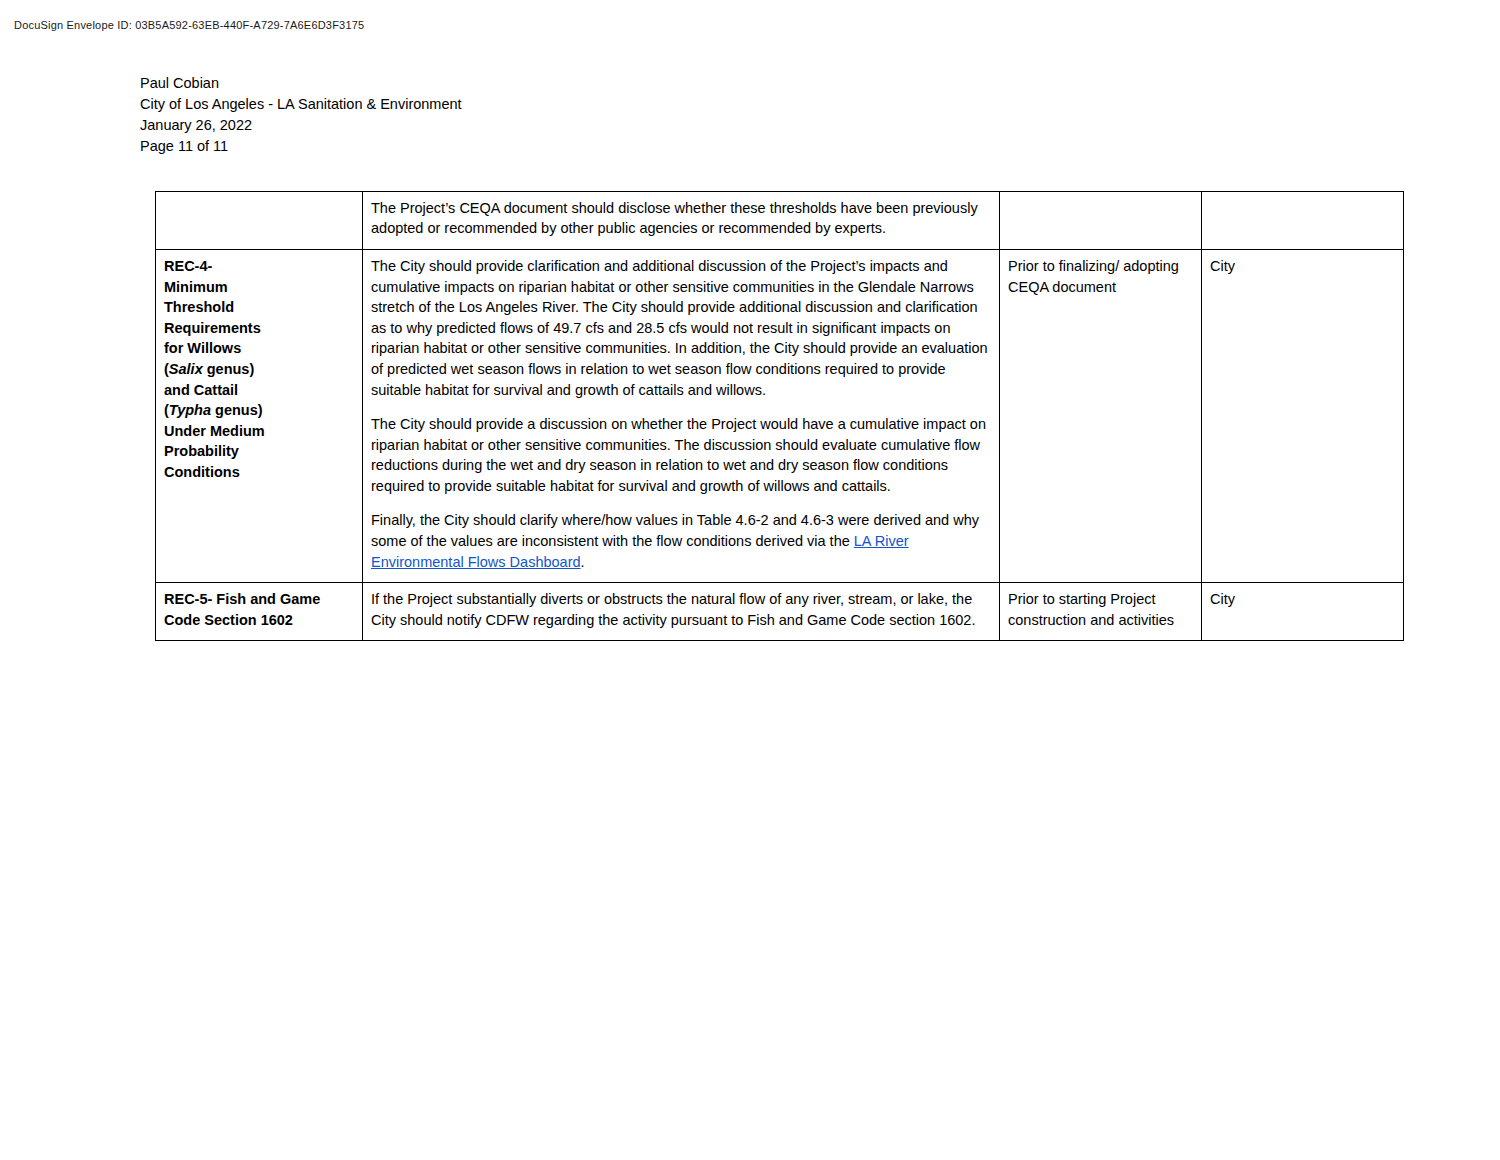DocuSign Envelope ID: 03B5A592-63EB-440F-A729-7A6E6D3F3175
Paul Cobian
City of Los Angeles - LA Sanitation & Environment
January 26, 2022
Page 11 of 11
| | The Project’s CEQA document should disclose whether these thresholds have been previously adopted or recommended by other public agencies or recommended by experts. | | |
| REC-4- Minimum Threshold Requirements for Willows ( Salix genus) and Cattail ( Typha genus) Under Medium Probability Conditions | The City should provide clarification and additional discussion of the Project’s impacts and cumulative impacts on riparian habitat or other sensitive communities in the Glendale Narrows stretch of the Los Angeles River. The City should provide additional discussion and clarification as to why predicted flows of 49.7 cfs and 28.5 cfs would not result in significant impacts on riparian habitat or other sensitive communities. In addition, the City should provide an evaluation of predicted wet season flows in relation to wet season flow conditions required to provide suitable habitat for survival and growth of cattails and willows. The City should provide a discussion on whether the Project would have a cumulative impact on riparian habitat or other sensitive communities. The discussion should evaluate cumulative flow reductions during the wet and dry season in relation to wet and dry season flow conditions required to provide suitable habitat for survival and growth of willows and cattails. Finally, the City should clarify where/how values in Table 4.6-2 and 4.6-3 were derived and why some of the values are inconsistent with the flow conditions derived via the LA River Environmental Flows Dashboard . | Prior to finalizing/ adopting CEQA document | City |
| REC-5- Fish and Game Code Section 1602 | If the Project substantially diverts or obstructs the natural flow of any river, stream, or lake, the City should notify CDFW regarding the activity pursuant to Fish and Game Code section 1602. | Prior to starting Project construction and activities | City |